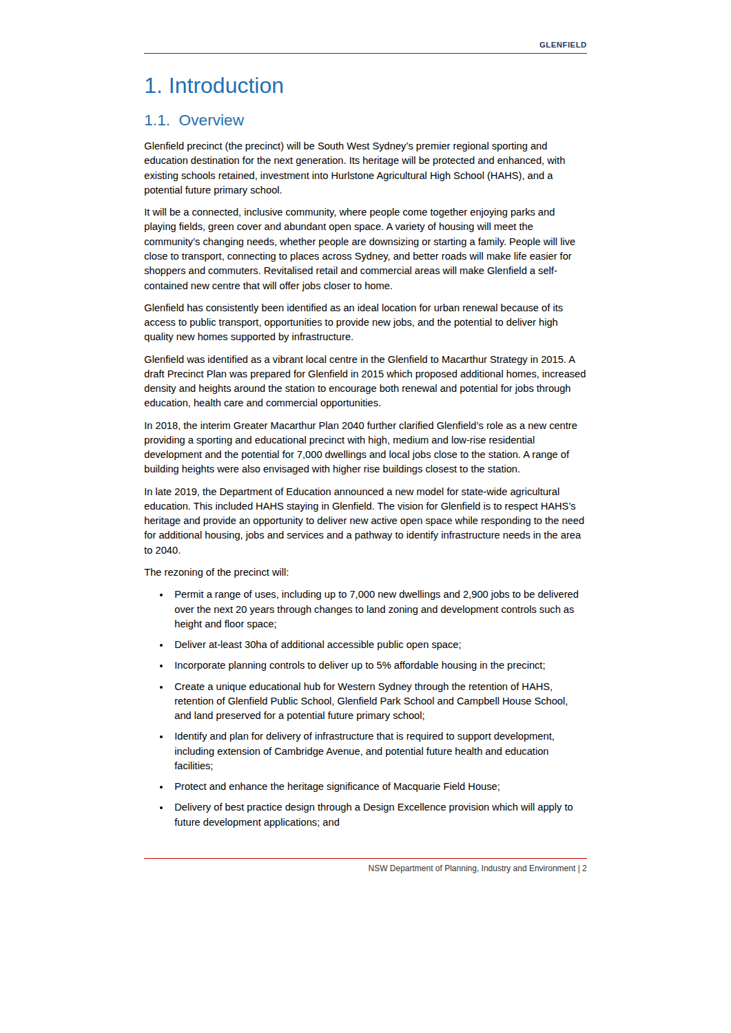GLENFIELD
1. Introduction
1.1. Overview
Glenfield precinct (the precinct) will be South West Sydney’s premier regional sporting and education destination for the next generation. Its heritage will be protected and enhanced, with existing schools retained, investment into Hurlstone Agricultural High School (HAHS), and a potential future primary school.
It will be a connected, inclusive community, where people come together enjoying parks and playing fields, green cover and abundant open space. A variety of housing will meet the community’s changing needs, whether people are downsizing or starting a family. People will live close to transport, connecting to places across Sydney, and better roads will make life easier for shoppers and commuters. Revitalised retail and commercial areas will make Glenfield a self-contained new centre that will offer jobs closer to home.
Glenfield has consistently been identified as an ideal location for urban renewal because of its access to public transport, opportunities to provide new jobs, and the potential to deliver high quality new homes supported by infrastructure.
Glenfield was identified as a vibrant local centre in the Glenfield to Macarthur Strategy in 2015. A draft Precinct Plan was prepared for Glenfield in 2015 which proposed additional homes, increased density and heights around the station to encourage both renewal and potential for jobs through education, health care and commercial opportunities.
In 2018, the interim Greater Macarthur Plan 2040 further clarified Glenfield’s role as a new centre providing a sporting and educational precinct with high, medium and low-rise residential development and the potential for 7,000 dwellings and local jobs close to the station. A range of building heights were also envisaged with higher rise buildings closest to the station.
In late 2019, the Department of Education announced a new model for state-wide agricultural education. This included HAHS staying in Glenfield. The vision for Glenfield is to respect HAHS’s heritage and provide an opportunity to deliver new active open space while responding to the need for additional housing, jobs and services and a pathway to identify infrastructure needs in the area to 2040.
The rezoning of the precinct will:
Permit a range of uses, including up to 7,000 new dwellings and 2,900 jobs to be delivered over the next 20 years through changes to land zoning and development controls such as height and floor space;
Deliver at-least 30ha of additional accessible public open space;
Incorporate planning controls to deliver up to 5% affordable housing in the precinct;
Create a unique educational hub for Western Sydney through the retention of HAHS, retention of Glenfield Public School, Glenfield Park School and Campbell House School, and land preserved for a potential future primary school;
Identify and plan for delivery of infrastructure that is required to support development, including extension of Cambridge Avenue, and potential future health and education facilities;
Protect and enhance the heritage significance of Macquarie Field House;
Delivery of best practice design through a Design Excellence provision which will apply to future development applications; and
NSW Department of Planning, Industry and Environment | 2